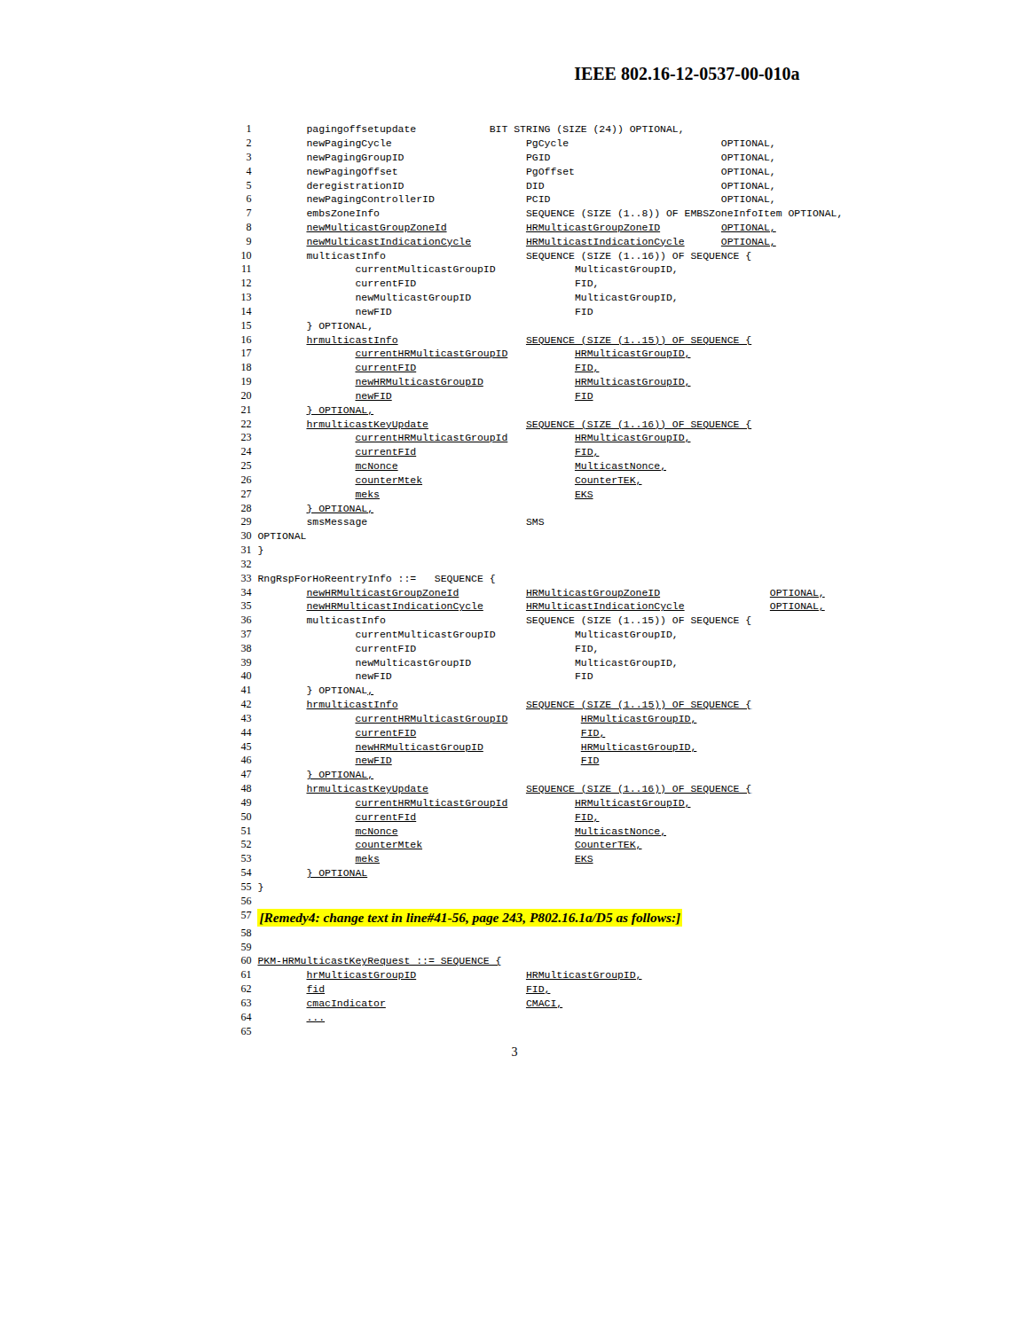IEEE 802.16-12-0537-00-010a
1
pagingoffsetupdate BIT STRING (SIZE (24)) OPTIONAL,
2
newPagingCycle PgCycle OPTIONAL,
3
newPagingGroupID PGID OPTIONAL,
4
newPagingOffset PgOffset OPTIONAL,
5
deregistrationID DID OPTIONAL,
6
newPagingControllerID PCID OPTIONAL,
7
embsZoneInfo SEQUENCE (SIZE (1..8)) OF EMBSZoneInfoItem OPTIONAL,
8
newMulticastGroupZoneId HRMulticastGroupZoneID OPTIONAL,
9
newMulticastIndicationCycle HRMulticastIndicationCycle OPTIONAL,
10
multicastInfo SEQUENCE (SIZE (1..16)) OF SEQUENCE {
11
currentMulticastGroupID MulticastGroupID,
12
currentFID FID,
13
newMulticastGroupID MulticastGroupID,
14
newFID FID
15
} OPTIONAL,
16
hrmulticastInfo SEQUENCE (SIZE (1..15)) OF SEQUENCE {
17
currentHRMulticastGroupID HRMulticastGroupID,
18
currentFID FID,
19
newHRMulticastGroupID HRMulticastGroupID,
20
newFID FID
21
} OPTIONAL,
22
hrmulticastKeyUpdate SEQUENCE (SIZE (1..16)) OF SEQUENCE {
23
currentHRMulticastGroupId HRMulticastGroupID,
24
currentFId FID,
25
mcNonce MulticastNonce,
26
counterMtek CounterTEK,
27
meks EKS
28
} OPTIONAL,
29
smsMessage SMS
30
OPTIONAL
31
}
32
33
RngRspForHoReentryInfo ::= SEQUENCE {
34
newHRMulticastGroupZoneId HRMulticastGroupZoneID OPTIONAL,
35
newHRMulticastIndicationCycle HRMulticastIndicationCycle OPTIONAL,
36
multicastInfo SEQUENCE (SIZE (1..15)) OF SEQUENCE {
37
currentMulticastGroupID MulticastGroupID,
38
currentFID FID,
39
newMulticastGroupID MulticastGroupID,
40
newFID FID
41
} OPTIONAL,
42
hrmulticastInfo SEQUENCE (SIZE (1..15)) OF SEQUENCE {
43
currentHRMulticastGroupID HRMulticastGroupID,
44
currentFID FID,
45
newHRMulticastGroupID HRMulticastGroupID,
46
newFID FID
47
} OPTIONAL,
48
hrmulticastKeyUpdate SEQUENCE (SIZE (1..16)) OF SEQUENCE {
49
currentHRMulticastGroupId HRMulticastGroupID,
50
currentFId FID,
51
mcNonce MulticastNonce,
52
counterMtek CounterTEK,
53
meks EKS
54
} OPTIONAL
55
}
56
57
[Remedy4: change text in line#41-56, page 243, P802.16.1a/D5 as follows:]
58
59
60
PKM-HRMulticastKeyRequest ::= SEQUENCE {
61
hrMulticastGroupID HRMulticastGroupID,
62
fid FID,
63
cmacIndicator CMACI,
64
...
65
3